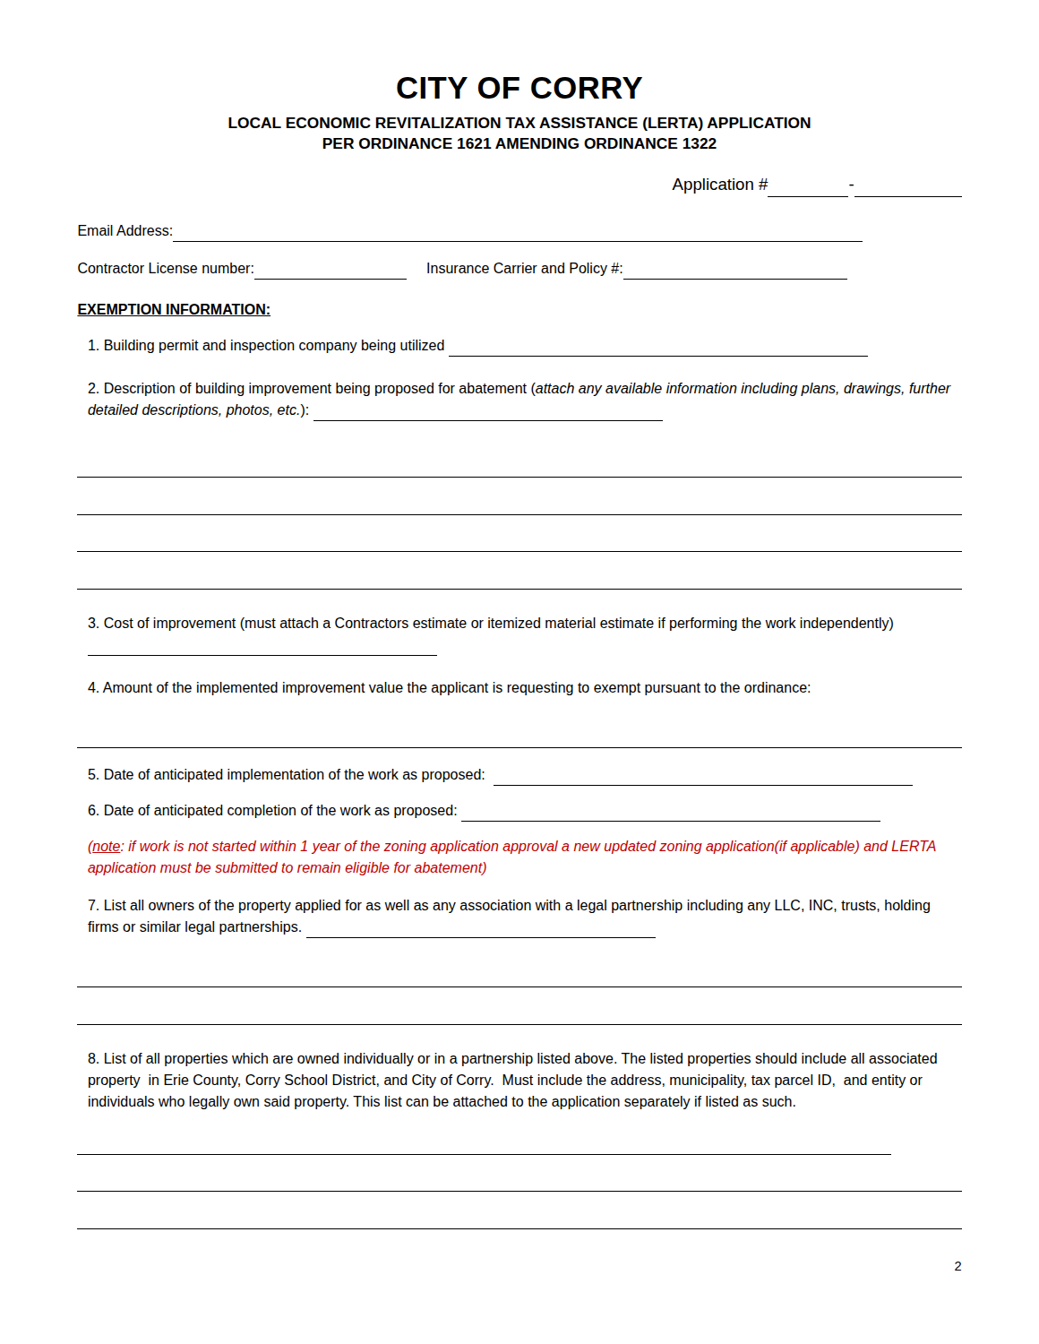CITY OF CORRY
LOCAL ECONOMIC REVITALIZATION TAX ASSISTANCE (LERTA) APPLICATION
PER ORDINANCE 1621 AMENDING ORDINANCE 1322
Application # -
Email Address:
Contractor License number: Insurance Carrier and Policy #:
EXEMPTION INFORMATION:
1. Building permit and inspection company being utilized
2. Description of building improvement being proposed for abatement (attach any available information including plans, drawings, further detailed descriptions, photos, etc.):
3. Cost of improvement (must attach a Contractors estimate or itemized material estimate if performing the work independently)
4. Amount of the implemented improvement value the applicant is requesting to exempt pursuant to the ordinance:
5. Date of anticipated implementation of the work as proposed:
6. Date of anticipated completion of the work as proposed:
(note: if work is not started within 1 year of the zoning application approval a new updated zoning application(if applicable) and LERTA application must be submitted to remain eligible for abatement)
7. List all owners of the property applied for as well as any association with a legal partnership including any LLC, INC, trusts, holding firms or similar legal partnerships.
8. List of all properties which are owned individually or in a partnership listed above. The listed properties should include all associated property in Erie County, Corry School District, and City of Corry. Must include the address, municipality, tax parcel ID, and entity or individuals who legally own said property. This list can be attached to the application separately if listed as such.
2